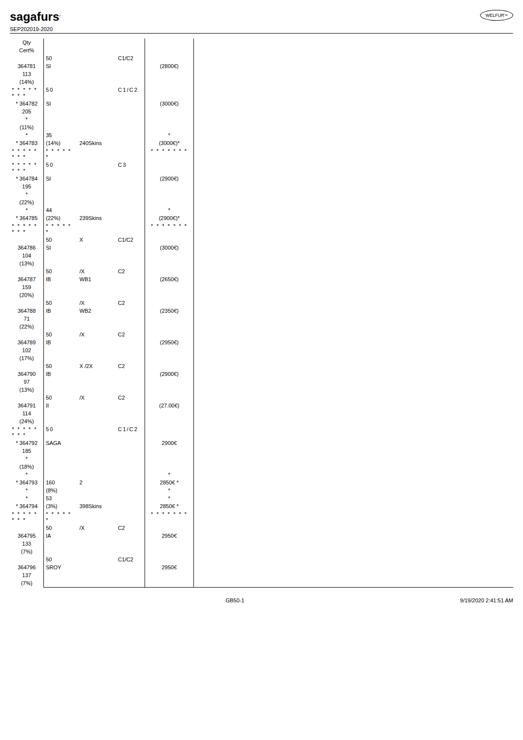sagafurs.
WELFUR™
SEP202019-2020
| Qty | | | | | |
| Cert% | | | | | |
| | 50 | | C1/C2 | | |
| 364781 | SI | | | (2800€) | |
| 113 | | | | | |
| (14%) | | | | | |
| * * * * * * * * | 50 | | C1/C2 | | |
| * 364782 | SI | | | (3000€) | |
| 205 | | | | | |
| * | | | | | |
| (11%) | | | | | |
| * | 35 | | | * | |
| * 364783 | (14%) | 240Skins | | (3000€)* | |
| * * * * * * * * | * * * * * * | | | * * * * * * * | |
| * * * * * * * * | 50 | | C3 | | |
| * 364784 | SI | | | (2900€) | |
| 195 | | | | | |
| * | | | | | |
| (22%) | | | | | |
| * | 44 | | | * | |
| * 364785 | (22%) | 239Skins | | (2900€)* | |
| * * * * * * * * | * * * * * * | | | * * * * * * * | |
| | 50 | X | C1/C2 | | |
| 364786 | SI | | | (3000€) | |
| 104 | | | | | |
| (13%) | | | | | |
| | 50 | /X | C2 | | |
| 364787 | IB | WB1 | | (2650€) | |
| 159 | | | | | |
| (20%) | | | | | |
| | 50 | /X | C2 | | |
| 364788 | IB | WB2 | | (2350€) | |
| 71 | | | | | |
| (22%) | | | | | |
| | 50 | /X | C2 | | |
| 364789 | IB | | | (2950€) | |
| 102 | | | | | |
| (17%) | | | | | |
| | 50 | X /2X | C2 | | |
| 364790 | IB | | | (2900€) | |
| 97 | | | | | |
| (13%) | | | | | |
| | 50 | /X | C2 | | |
| 364791 | II | | | (27.00€) | |
| 114 | | | | | |
| (24%) | | | | | |
| * * * * * * * * | 50 | | C1/C2 | | |
| * 364792 | SAGA | | | 2900€ | |
| 185 | | | | | |
| * | | | | | |
| (18%) | | | | | |
| * | | | | * | |
| * 364793 | 160 | 2 | | 2850€ * | |
| * | (8%) | | | * | |
| * | 53 | | | * | |
| * 364794 | (3%) | 398Skins | | 2850€ * | |
| * * * * * * * * | * * * * * * | | | * * * * * * * | |
| | 50 | /X | C2 | | |
| 364795 | IA | | | 2950€ | |
| 133 | | | | | |
| (7%) | | | | | |
| | 50 | | C1/C2 | | |
| 364796 | SROY | | | 2950€ | |
| 137 | | | | | |
| (7%) | | | | | |
GB50-1
9/19/2020 2:41:51 AM